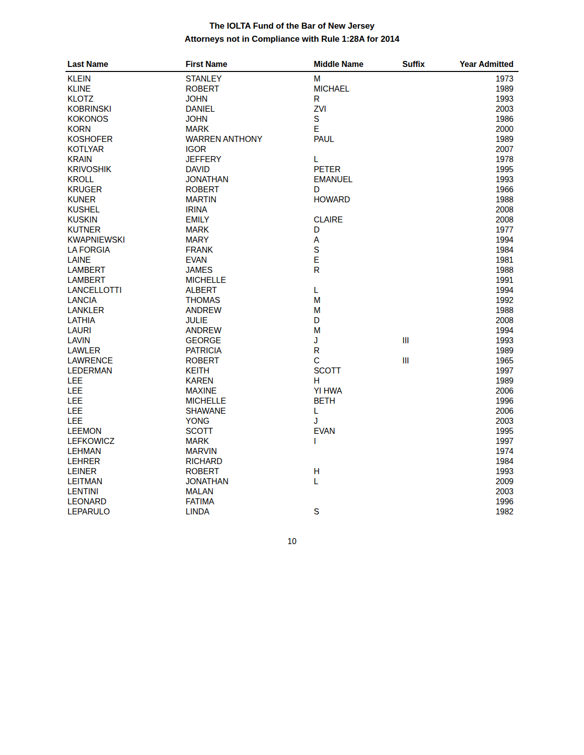The IOLTA Fund of the Bar of New Jersey
Attorneys not in Compliance with Rule 1:28A for 2014
| Last Name | First Name | Middle Name | Suffix | Year Admitted |
| --- | --- | --- | --- | --- |
| KLEIN | STANLEY | M | | 1973 |
| KLINE | ROBERT | MICHAEL | | 1989 |
| KLOTZ | JOHN | R | | 1993 |
| KOBRINSKI | DANIEL | ZVI | | 2003 |
| KOKONOS | JOHN | S | | 1986 |
| KORN | MARK | E | | 2000 |
| KOSHOFER | WARREN ANTHONY | PAUL | | 1989 |
| KOTLYAR | IGOR | | | 2007 |
| KRAIN | JEFFERY | L | | 1978 |
| KRIVOSHIK | DAVID | PETER | | 1995 |
| KROLL | JONATHAN | EMANUEL | | 1993 |
| KRUGER | ROBERT | D | | 1966 |
| KUNER | MARTIN | HOWARD | | 1988 |
| KUSHEL | IRINA | | | 2008 |
| KUSKIN | EMILY | CLAIRE | | 2008 |
| KUTNER | MARK | D | | 1977 |
| KWAPNIEWSKI | MARY | A | | 1994 |
| LA FORGIA | FRANK | S | | 1984 |
| LAINE | EVAN | E | | 1981 |
| LAMBERT | JAMES | R | | 1988 |
| LAMBERT | MICHELLE | | | 1991 |
| LANCELLOTTI | ALBERT | L | | 1994 |
| LANCIA | THOMAS | M | | 1992 |
| LANKLER | ANDREW | M | | 1988 |
| LATHIA | JULIE | D | | 2008 |
| LAURI | ANDREW | M | | 1994 |
| LAVIN | GEORGE | J | III | 1993 |
| LAWLER | PATRICIA | R | | 1989 |
| LAWRENCE | ROBERT | C | III | 1965 |
| LEDERMAN | KEITH | SCOTT | | 1997 |
| LEE | KAREN | H | | 1989 |
| LEE | MAXINE | YI HWA | | 2006 |
| LEE | MICHELLE | BETH | | 1996 |
| LEE | SHAWANE | L | | 2006 |
| LEE | YONG | J | | 2003 |
| LEEMON | SCOTT | EVAN | | 1995 |
| LEFKOWICZ | MARK | I | | 1997 |
| LEHMAN | MARVIN | | | 1974 |
| LEHRER | RICHARD | | | 1984 |
| LEINER | ROBERT | H | | 1993 |
| LEITMAN | JONATHAN | L | | 2009 |
| LENTINI | MALAN | | | 2003 |
| LEONARD | FATIMA | | | 1996 |
| LEPARULO | LINDA | S | | 1982 |
10